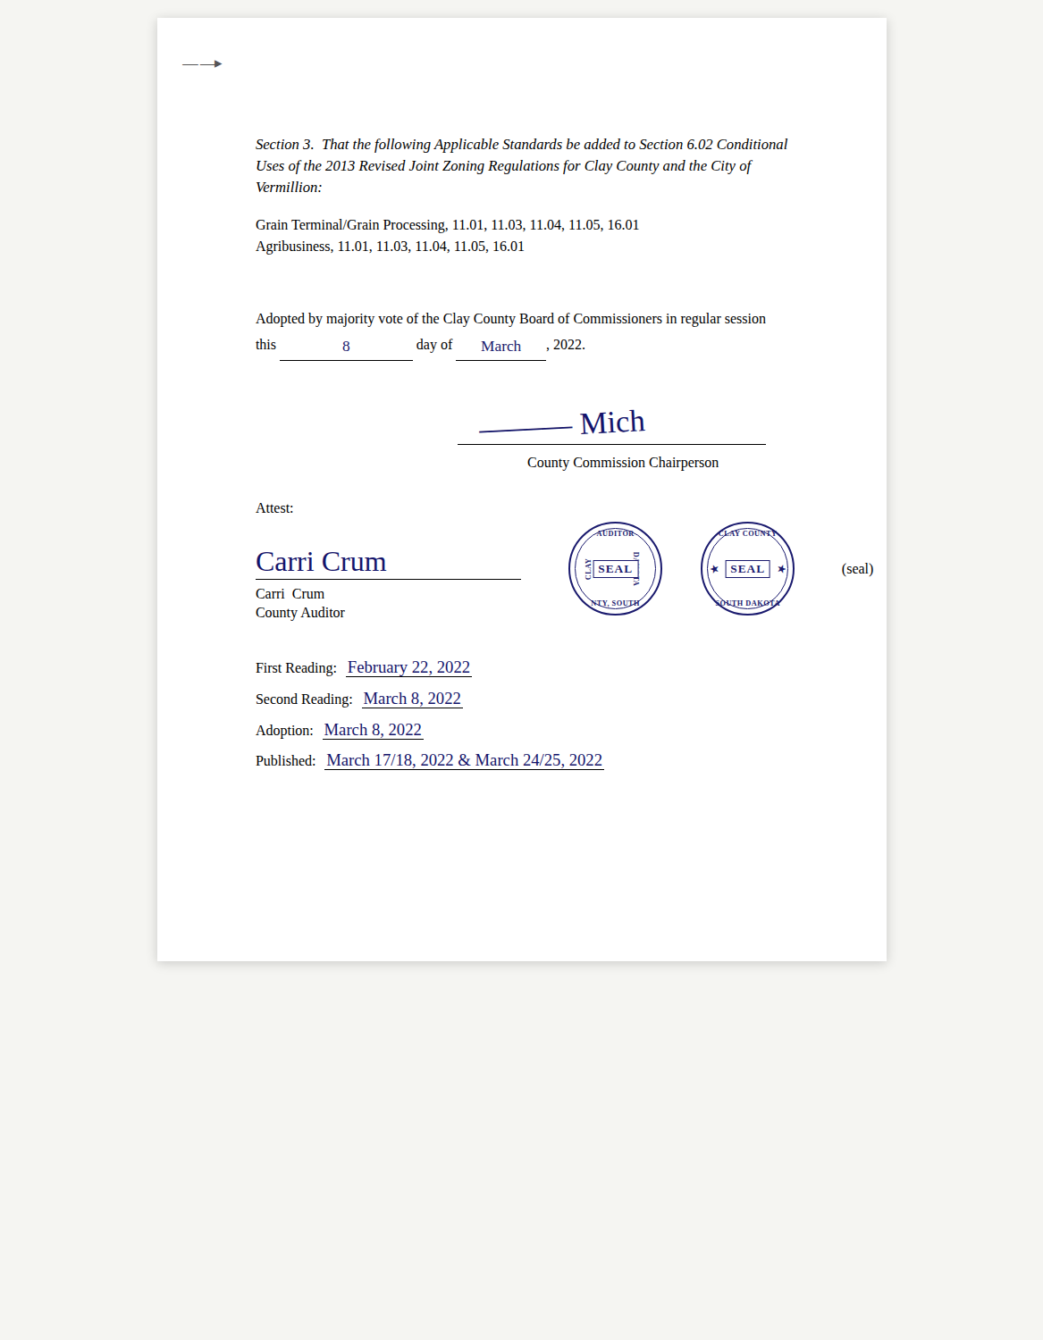— —▸
Section 3. That the following Applicable Standards be added to Section 6.02 Conditional Uses of the 2013 Revised Joint Zoning Regulations for Clay County and the City of Vermillion:
Grain Terminal/Grain Processing, 11.01, 11.03, 11.04, 11.05, 16.01
Agribusiness, 11.01, 11.03, 11.04, 11.05, 16.01
Adopted by majority vote of the Clay County Board of Commissioners in regular session
this 8 day of March, 2022.
——— Mich
County Commission Chairperson
Attest:
Carri Crum
Carri Crum
County Auditor
AUDITOR CLAY DAKOTA NTY, SOUTH SEAL
CLAY COUNTY ★ ★ SOUTH DAKOTA SEAL
(seal)
First Reading: February 22, 2022
Second Reading: March 8, 2022
Adoption: March 8, 2022
Published: March 17/18, 2022 & March 24/25, 2022